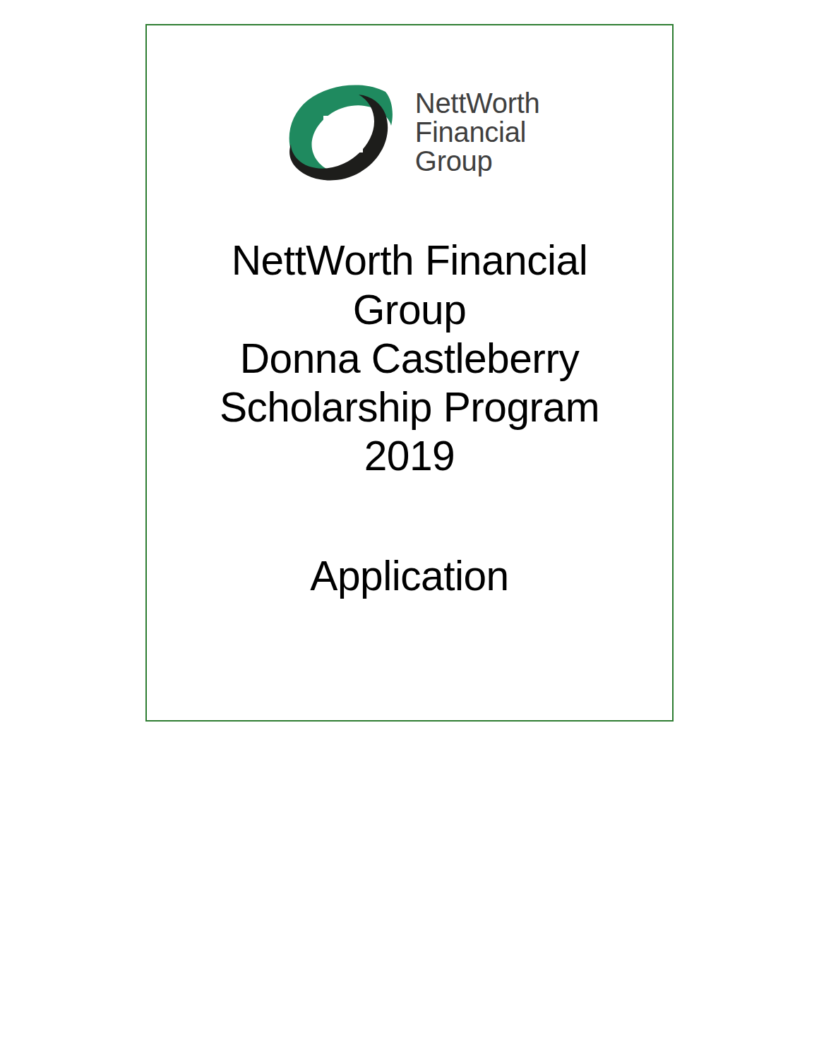NettWorth Financial Group
NettWorth Financial Group
Donna Castleberry Scholarship Program
2019
Application